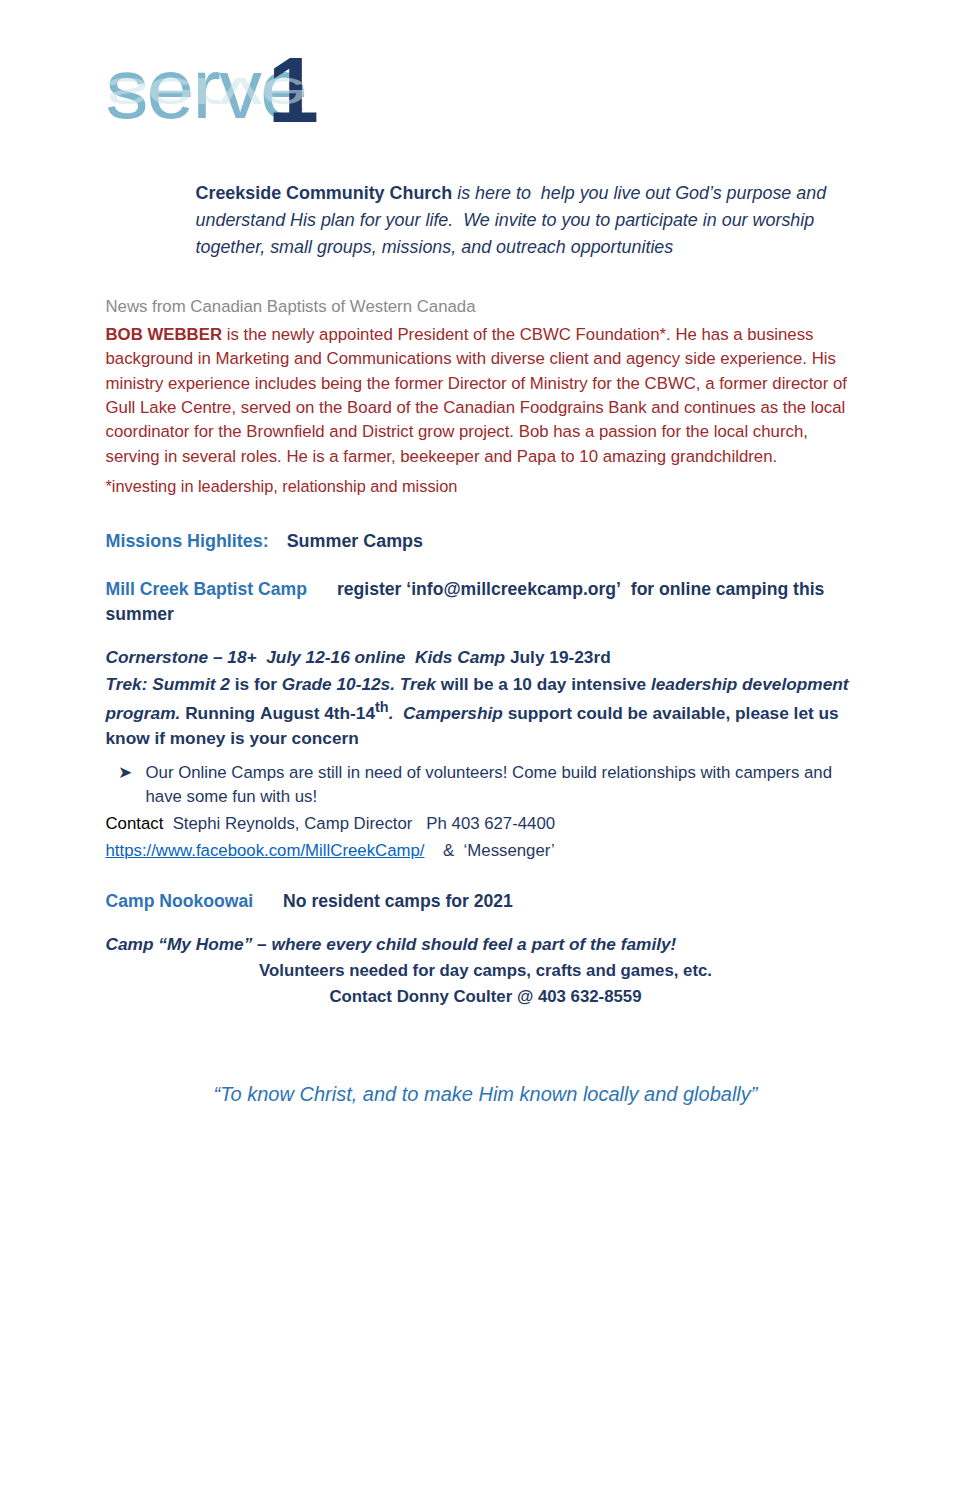serve1
serve
Creekside Community Church is here to help you live out God’s purpose and understand His plan for your life. We invite to you to participate in our worship together, small groups, missions, and outreach opportunities
News from Canadian Baptists of Western Canada
BOB WEBBER is the newly appointed President of the CBWC Foundation*. He has a business background in Marketing and Communications with diverse client and agency side experience. His ministry experience includes being the former Director of Ministry for the CBWC, a former director of Gull Lake Centre, served on the Board of the Canadian Foodgrains Bank and continues as the local coordinator for the Brownfield and District grow project. Bob has a passion for the local church, serving in several roles. He is a farmer, beekeeper and Papa to 10 amazing grandchildren.
*investing in leadership, relationship and mission
Missions Highlites:Summer Camps
Mill Creek Baptist Campregister ‘info@millcreekcamp.org’ for online camping this summer
Cornerstone – 18+ July 12-16 online Kids Camp July 19-23rd
Trek: Summit 2 is for Grade 10-12s. Trek will be a 10 day intensive leadership development program. Running August 4th-14th. Campership support could be available, please let us know if money is your concern
Our Online Camps are still in need of volunteers! Come build relationships with campers and have some fun with us!
Contact Stephi Reynolds, Camp Director Ph 403 627-4400
https://www.facebook.com/MillCreekCamp/ & ‘Messenger’
Camp NookoowaiNo resident camps for 2021
Camp “My Home” – where every child should feel a part of the family!
Volunteers needed for day camps, crafts and games, etc.
Contact Donny Coulter @ 403 632-8559
“To know Christ, and to make Him known locally and globally”